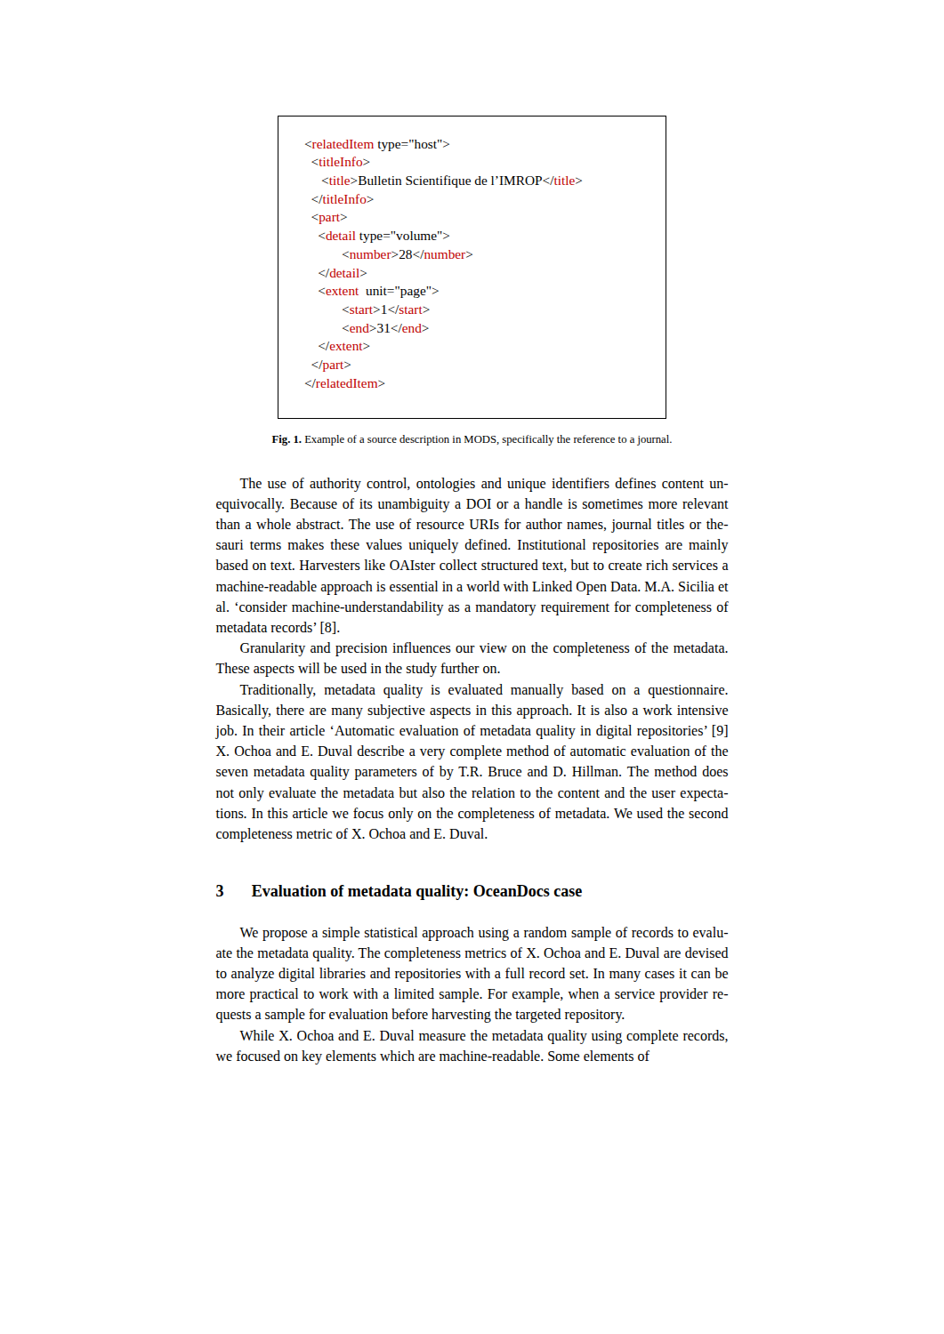<relatedItem type="host">
<titleInfo>
<title>Bulletin Scientifique de l’IMROP</title>
</titleInfo>
<part>
<detail type="volume">
<number>28</number>
</detail>
<extent unit="page">
<start>1</start>
<end>31</end>
</extent>
</part>
</relatedItem>
Fig. 1. Example of a source description in MODS, specifically the reference to a journal.
The use of authority control, ontologies and unique identifiers defines content unequivocally. Because of its unambiguity a DOI or a handle is sometimes more relevant than a whole abstract. The use of resource URIs for author names, journal titles or thesauri terms makes these values uniquely defined. Institutional repositories are mainly based on text. Harvesters like OAIster collect structured text, but to create rich services a machine-readable approach is essential in a world with Linked Open Data. M.A. Sicilia et al. ‘consider machine-understandability as a mandatory requirement for completeness of metadata records’ [8].
Granularity and precision influences our view on the completeness of the metadata. These aspects will be used in the study further on.
Traditionally, metadata quality is evaluated manually based on a questionnaire. Basically, there are many subjective aspects in this approach. It is also a work intensive job. In their article ‘Automatic evaluation of metadata quality in digital repositories’ [9] X. Ochoa and E. Duval describe a very complete method of automatic evaluation of the seven metadata quality parameters of by T.R. Bruce and D. Hillman. The method does not only evaluate the metadata but also the relation to the content and the user expectations. In this article we focus only on the completeness of metadata. We used the second completeness metric of X. Ochoa and E. Duval.
3 Evaluation of metadata quality: OceanDocs case
We propose a simple statistical approach using a random sample of records to evaluate the metadata quality. The completeness metrics of X. Ochoa and E. Duval are devised to analyze digital libraries and repositories with a full record set. In many cases it can be more practical to work with a limited sample. For example, when a service provider requests a sample for evaluation before harvesting the targeted repository.
While X. Ochoa and E. Duval measure the metadata quality using complete records, we focused on key elements which are machine-readable. Some elements of